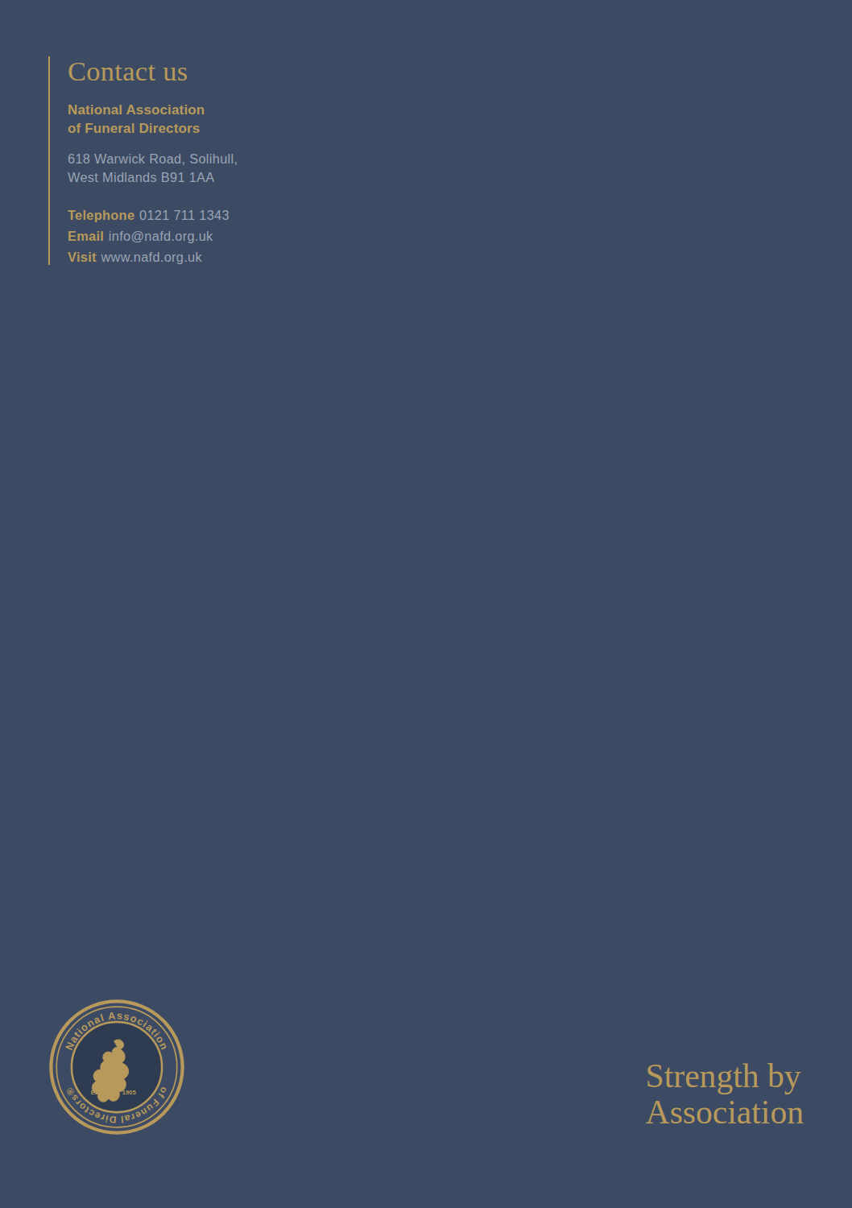Contact us
National Association
of Funeral Directors
618 Warwick Road, Solihull,
West Midlands B91 1AA
Telephone0121 711 1343
Email info@nafd.org.uk
Visit www.nafd.org.uk
National Association of Funeral Directors® Est 1905
Strength by
Association